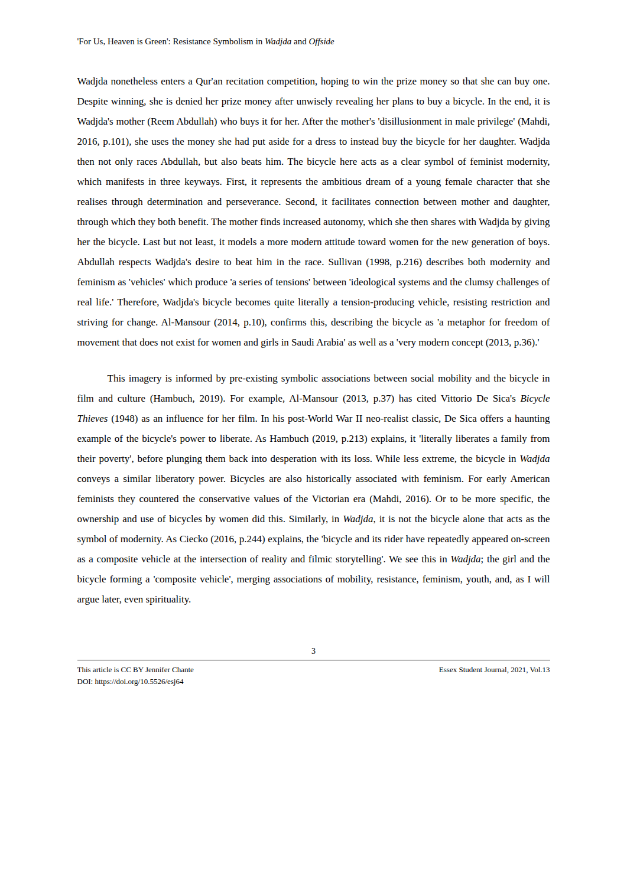'For Us, Heaven is Green': Resistance Symbolism in Wadjda and Offside
Wadjda nonetheless enters a Qur'an recitation competition, hoping to win the prize money so that she can buy one. Despite winning, she is denied her prize money after unwisely revealing her plans to buy a bicycle. In the end, it is Wadjda's mother (Reem Abdullah) who buys it for her. After the mother's 'disillusionment in male privilege' (Mahdi, 2016, p.101), she uses the money she had put aside for a dress to instead buy the bicycle for her daughter. Wadjda then not only races Abdullah, but also beats him. The bicycle here acts as a clear symbol of feminist modernity, which manifests in three keyways. First, it represents the ambitious dream of a young female character that she realises through determination and perseverance. Second, it facilitates connection between mother and daughter, through which they both benefit. The mother finds increased autonomy, which she then shares with Wadjda by giving her the bicycle. Last but not least, it models a more modern attitude toward women for the new generation of boys. Abdullah respects Wadjda's desire to beat him in the race. Sullivan (1998, p.216) describes both modernity and feminism as 'vehicles' which produce 'a series of tensions' between 'ideological systems and the clumsy challenges of real life.' Therefore, Wadjda's bicycle becomes quite literally a tension-producing vehicle, resisting restriction and striving for change. Al-Mansour (2014, p.10), confirms this, describing the bicycle as 'a metaphor for freedom of movement that does not exist for women and girls in Saudi Arabia' as well as a 'very modern concept (2013, p.36).'
This imagery is informed by pre-existing symbolic associations between social mobility and the bicycle in film and culture (Hambuch, 2019). For example, Al-Mansour (2013, p.37) has cited Vittorio De Sica's Bicycle Thieves (1948) as an influence for her film. In his post-World War II neo-realist classic, De Sica offers a haunting example of the bicycle's power to liberate. As Hambuch (2019, p.213) explains, it 'literally liberates a family from their poverty', before plunging them back into desperation with its loss. While less extreme, the bicycle in Wadjda conveys a similar liberatory power. Bicycles are also historically associated with feminism. For early American feminists they countered the conservative values of the Victorian era (Mahdi, 2016). Or to be more specific, the ownership and use of bicycles by women did this. Similarly, in Wadjda, it is not the bicycle alone that acts as the symbol of modernity. As Ciecko (2016, p.244) explains, the 'bicycle and its rider have repeatedly appeared on-screen as a composite vehicle at the intersection of reality and filmic storytelling'. We see this in Wadjda; the girl and the bicycle forming a 'composite vehicle', merging associations of mobility, resistance, feminism, youth, and, as I will argue later, even spirituality.
3
This article is CC BY Jennifer Chante
DOI: https://doi.org/10.5526/esj64
Essex Student Journal, 2021, Vol.13